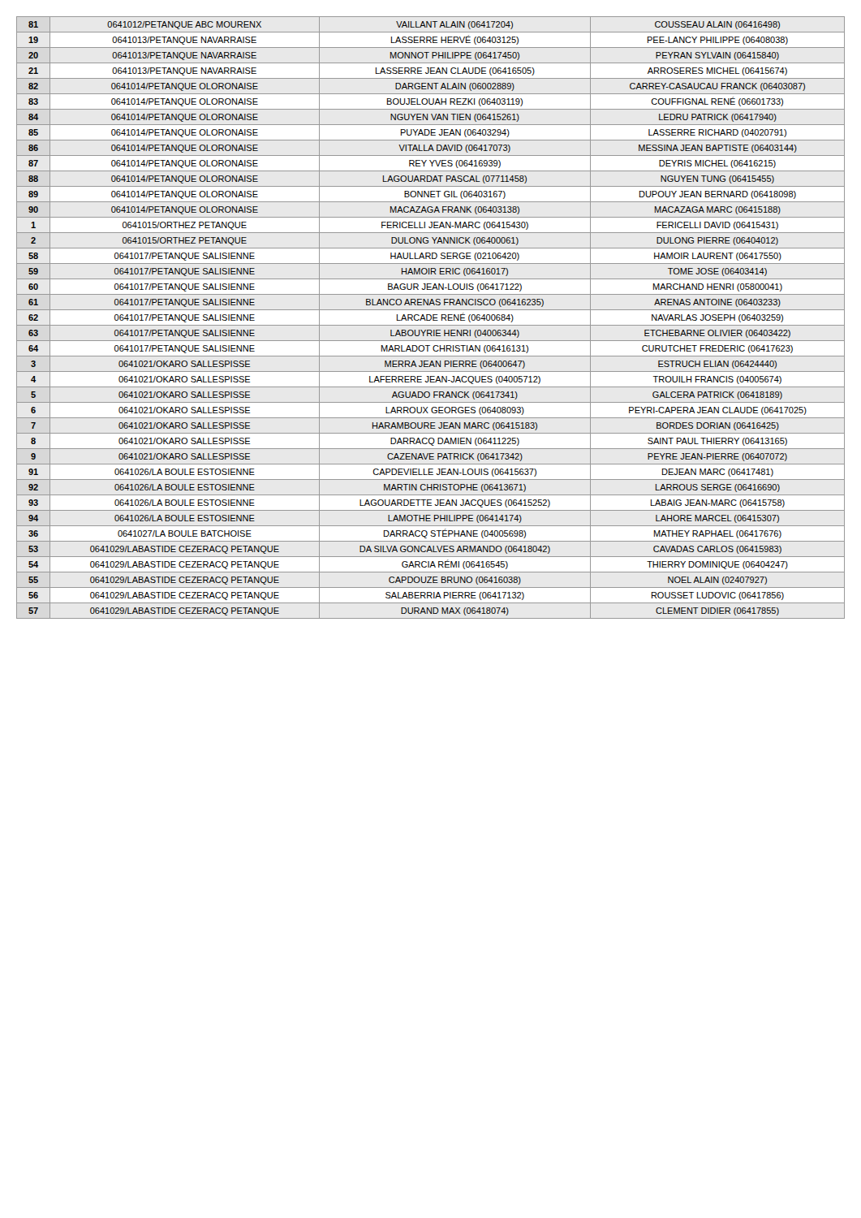| 81 | 0641012/PETANQUE ABC MOURENX | VAILLANT ALAIN (06417204) | COUSSEAU ALAIN (06416498) |
| 19 | 0641013/PETANQUE NAVARRAISE | LASSERRE HERVÉ (06403125) | PEE-LANCY PHILIPPE (06408038) |
| 20 | 0641013/PETANQUE NAVARRAISE | MONNOT PHILIPPE (06417450) | PEYRAN SYLVAIN (06415840) |
| 21 | 0641013/PETANQUE NAVARRAISE | LASSERRE JEAN CLAUDE (06416505) | ARROSERES MICHEL (06415674) |
| 82 | 0641014/PETANQUE OLORONAISE | DARGENT ALAIN (06002889) | CARREY-CASAUCAU FRANCK (06403087) |
| 83 | 0641014/PETANQUE OLORONAISE | BOUJELOUAH REZKI (06403119) | COUFFIGNAL RENÉ (06601733) |
| 84 | 0641014/PETANQUE OLORONAISE | NGUYEN VAN TIEN (06415261) | LEDRU PATRICK (06417940) |
| 85 | 0641014/PETANQUE OLORONAISE | PUYADE JEAN (06403294) | LASSERRE RICHARD (04020791) |
| 86 | 0641014/PETANQUE OLORONAISE | VITALLA DAVID (06417073) | MESSINA JEAN BAPTISTE (06403144) |
| 87 | 0641014/PETANQUE OLORONAISE | REY YVES (06416939) | DEYRIS MICHEL (06416215) |
| 88 | 0641014/PETANQUE OLORONAISE | LAGOUARDAT PASCAL (07711458) | NGUYEN TUNG (06415455) |
| 89 | 0641014/PETANQUE OLORONAISE | BONNET GIL (06403167) | DUPOUY JEAN BERNARD (06418098) |
| 90 | 0641014/PETANQUE OLORONAISE | MACAZAGA FRANK (06403138) | MACAZAGA MARC (06415188) |
| 1 | 0641015/ORTHEZ PETANQUE | FERICELLI JEAN-MARC (06415430) | FERICELLI DAVID (06415431) |
| 2 | 0641015/ORTHEZ PETANQUE | DULONG YANNICK (06400061) | DULONG PIERRE (06404012) |
| 58 | 0641017/PETANQUE SALISIENNE | HAULLARD SERGE (02106420) | HAMOIR LAURENT (06417550) |
| 59 | 0641017/PETANQUE SALISIENNE | HAMOIR ERIC (06416017) | TOME JOSE (06403414) |
| 60 | 0641017/PETANQUE SALISIENNE | BAGUR JEAN-LOUIS (06417122) | MARCHAND HENRI (05800041) |
| 61 | 0641017/PETANQUE SALISIENNE | BLANCO ARENAS FRANCISCO (06416235) | ARENAS ANTOINE (06403233) |
| 62 | 0641017/PETANQUE SALISIENNE | LARCADE RENÉ (06400684) | NAVARLAS JOSEPH (06403259) |
| 63 | 0641017/PETANQUE SALISIENNE | LABOUYRIE HENRI (04006344) | ETCHEBARNE OLIVIER (06403422) |
| 64 | 0641017/PETANQUE SALISIENNE | MARLADOT CHRISTIAN (06416131) | CURUTCHET FREDERIC (06417623) |
| 3 | 0641021/OKARO SALLESPISSE | MERRA JEAN PIERRE (06400647) | ESTRUCH ELIAN (06424440) |
| 4 | 0641021/OKARO SALLESPISSE | LAFERRERE JEAN-JACQUES (04005712) | TROUILH FRANCIS (04005674) |
| 5 | 0641021/OKARO SALLESPISSE | AGUADO FRANCK (06417341) | GALCERA PATRICK (06418189) |
| 6 | 0641021/OKARO SALLESPISSE | LARROUX GEORGES (06408093) | PEYRI-CAPERA JEAN CLAUDE (06417025) |
| 7 | 0641021/OKARO SALLESPISSE | HARAMBOURE JEAN MARC (06415183) | BORDES DORIAN (06416425) |
| 8 | 0641021/OKARO SALLESPISSE | DARRACQ DAMIEN (06411225) | SAINT PAUL THIERRY (06413165) |
| 9 | 0641021/OKARO SALLESPISSE | CAZENAVE PATRICK (06417342) | PEYRE JEAN-PIERRE (06407072) |
| 91 | 0641026/LA BOULE ESTOSIENNE | CAPDEVIELLE JEAN-LOUIS (06415637) | DEJEAN MARC (06417481) |
| 92 | 0641026/LA BOULE ESTOSIENNE | MARTIN CHRISTOPHE (06413671) | LARROUS SERGE (06416690) |
| 93 | 0641026/LA BOULE ESTOSIENNE | LAGOUARDETTE JEAN JACQUES (06415252) | LABAIG JEAN-MARC (06415758) |
| 94 | 0641026/LA BOULE ESTOSIENNE | LAMOTHE PHILIPPE (06414174) | LAHORE MARCEL (06415307) |
| 36 | 0641027/LA BOULE BATCHOISE | DARRACQ STÉPHANE (04005698) | MATHEY RAPHAEL (06417676) |
| 53 | 0641029/LABASTIDE CEZERACQ PETANQUE | DA SILVA GONCALVES ARMANDO (06418042) | CAVADAS CARLOS (06415983) |
| 54 | 0641029/LABASTIDE CEZERACQ PETANQUE | GARCIA RÉMI (06416545) | THIERRY DOMINIQUE (06404247) |
| 55 | 0641029/LABASTIDE CEZERACQ PETANQUE | CAPDOUZE BRUNO (06416038) | NOEL ALAIN (02407927) |
| 56 | 0641029/LABASTIDE CEZERACQ PETANQUE | SALABERRIA PIERRE (06417132) | ROUSSET LUDOVIC (06417856) |
| 57 | 0641029/LABASTIDE CEZERACQ PETANQUE | DURAND MAX (06418074) | CLEMENT DIDIER (06417855) |